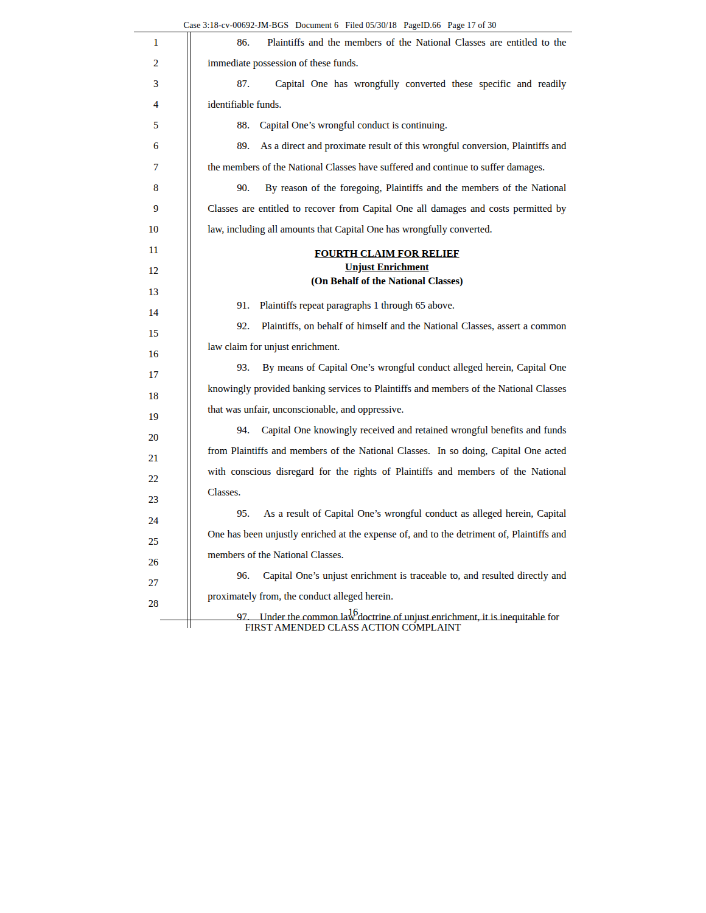Case 3:18-cv-00692-JM-BGS Document 6 Filed 05/30/18 PageID.66 Page 17 of 30
1
2
3
4
5
6
7
8
9
10
11
12
13
14
15
16
17
18
19
20
21
22
23
24
25
26
27
28
86. Plaintiffs and the members of the National Classes are entitled to the immediate possession of these funds.
87. Capital One has wrongfully converted these specific and readily identifiable funds.
88. Capital One’s wrongful conduct is continuing.
89. As a direct and proximate result of this wrongful conversion, Plaintiffs and the members of the National Classes have suffered and continue to suffer damages.
90. By reason of the foregoing, Plaintiffs and the members of the National Classes are entitled to recover from Capital One all damages and costs permitted by law, including all amounts that Capital One has wrongfully converted.
FOURTH CLAIM FOR RELIEF
Unjust Enrichment
(On Behalf of the National Classes)
91. Plaintiffs repeat paragraphs 1 through 65 above.
92. Plaintiffs, on behalf of himself and the National Classes, assert a common law claim for unjust enrichment.
93. By means of Capital One’s wrongful conduct alleged herein, Capital One knowingly provided banking services to Plaintiffs and members of the National Classes that was unfair, unconscionable, and oppressive.
94. Capital One knowingly received and retained wrongful benefits and funds from Plaintiffs and members of the National Classes. In so doing, Capital One acted with conscious disregard for the rights of Plaintiffs and members of the National Classes.
95. As a result of Capital One’s wrongful conduct as alleged herein, Capital One has been unjustly enriched at the expense of, and to the detriment of, Plaintiffs and members of the National Classes.
96. Capital One’s unjust enrichment is traceable to, and resulted directly and proximately from, the conduct alleged herein.
97. Under the common law doctrine of unjust enrichment, it is inequitable for
16
FIRST AMENDED CLASS ACTION COMPLAINT